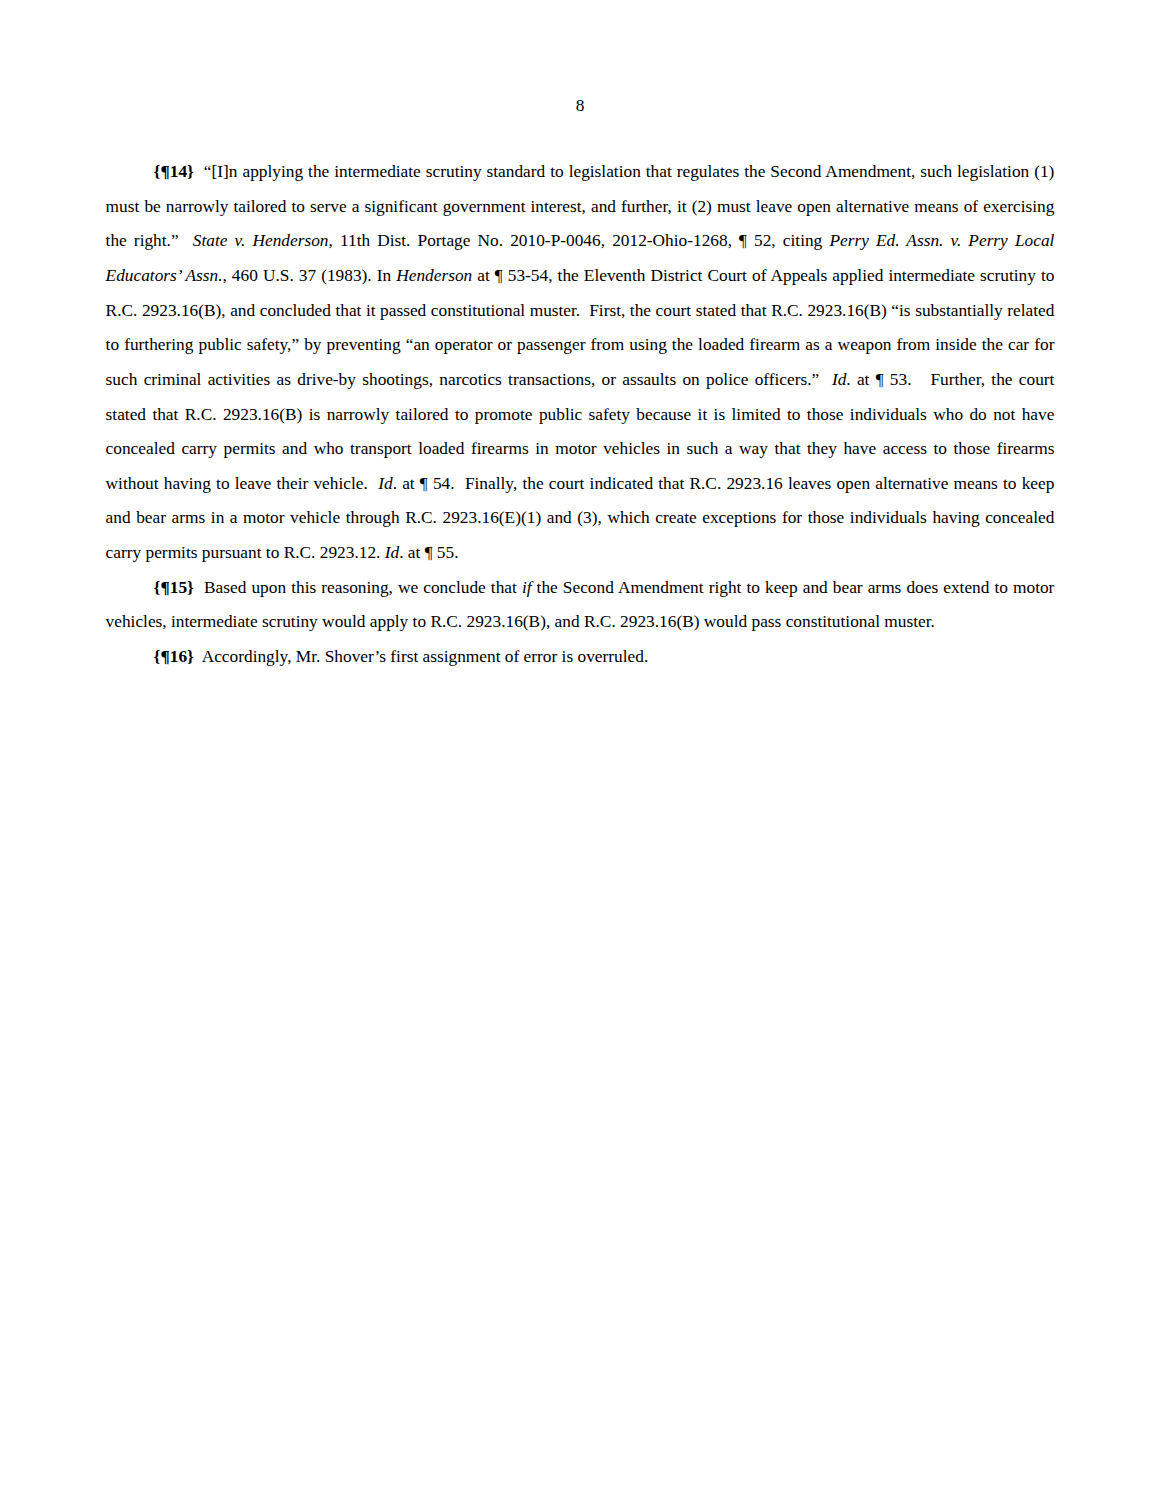8
{¶14} “[I]n applying the intermediate scrutiny standard to legislation that regulates the Second Amendment, such legislation (1) must be narrowly tailored to serve a significant government interest, and further, it (2) must leave open alternative means of exercising the right.” State v. Henderson, 11th Dist. Portage No. 2010-P-0046, 2012-Ohio-1268, ¶ 52, citing Perry Ed. Assn. v. Perry Local Educators’ Assn., 460 U.S. 37 (1983). In Henderson at ¶ 53-54, the Eleventh District Court of Appeals applied intermediate scrutiny to R.C. 2923.16(B), and concluded that it passed constitutional muster. First, the court stated that R.C. 2923.16(B) “is substantially related to furthering public safety,” by preventing “an operator or passenger from using the loaded firearm as a weapon from inside the car for such criminal activities as drive-by shootings, narcotics transactions, or assaults on police officers.” Id. at ¶ 53. Further, the court stated that R.C. 2923.16(B) is narrowly tailored to promote public safety because it is limited to those individuals who do not have concealed carry permits and who transport loaded firearms in motor vehicles in such a way that they have access to those firearms without having to leave their vehicle. Id. at ¶ 54. Finally, the court indicated that R.C. 2923.16 leaves open alternative means to keep and bear arms in a motor vehicle through R.C. 2923.16(E)(1) and (3), which create exceptions for those individuals having concealed carry permits pursuant to R.C. 2923.12. Id. at ¶ 55.
{¶15} Based upon this reasoning, we conclude that if the Second Amendment right to keep and bear arms does extend to motor vehicles, intermediate scrutiny would apply to R.C. 2923.16(B), and R.C. 2923.16(B) would pass constitutional muster.
{¶16} Accordingly, Mr. Shover’s first assignment of error is overruled.